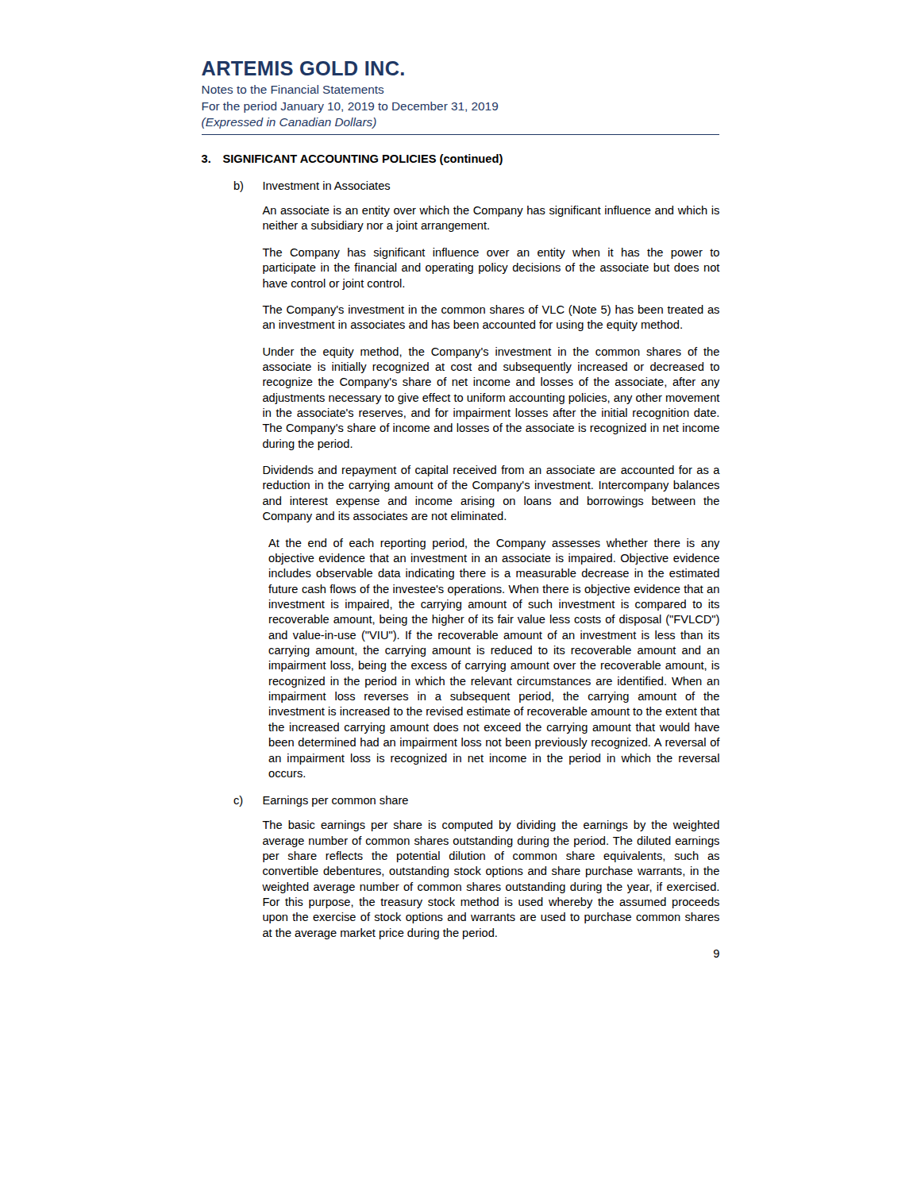ARTEMIS GOLD INC.
Notes to the Financial Statements
For the period January 10, 2019 to December 31, 2019
(Expressed in Canadian Dollars)
3. SIGNIFICANT ACCOUNTING POLICIES (continued)
b) Investment in Associates
An associate is an entity over which the Company has significant influence and which is neither a subsidiary nor a joint arrangement.
The Company has significant influence over an entity when it has the power to participate in the financial and operating policy decisions of the associate but does not have control or joint control.
The Company's investment in the common shares of VLC (Note 5) has been treated as an investment in associates and has been accounted for using the equity method.
Under the equity method, the Company's investment in the common shares of the associate is initially recognized at cost and subsequently increased or decreased to recognize the Company's share of net income and losses of the associate, after any adjustments necessary to give effect to uniform accounting policies, any other movement in the associate's reserves, and for impairment losses after the initial recognition date. The Company's share of income and losses of the associate is recognized in net income during the period.
Dividends and repayment of capital received from an associate are accounted for as a reduction in the carrying amount of the Company's investment. Intercompany balances and interest expense and income arising on loans and borrowings between the Company and its associates are not eliminated.
At the end of each reporting period, the Company assesses whether there is any objective evidence that an investment in an associate is impaired. Objective evidence includes observable data indicating there is a measurable decrease in the estimated future cash flows of the investee's operations. When there is objective evidence that an investment is impaired, the carrying amount of such investment is compared to its recoverable amount, being the higher of its fair value less costs of disposal ("FVLCD") and value-in-use ("VIU"). If the recoverable amount of an investment is less than its carrying amount, the carrying amount is reduced to its recoverable amount and an impairment loss, being the excess of carrying amount over the recoverable amount, is recognized in the period in which the relevant circumstances are identified. When an impairment loss reverses in a subsequent period, the carrying amount of the investment is increased to the revised estimate of recoverable amount to the extent that the increased carrying amount does not exceed the carrying amount that would have been determined had an impairment loss not been previously recognized. A reversal of an impairment loss is recognized in net income in the period in which the reversal occurs.
c) Earnings per common share
The basic earnings per share is computed by dividing the earnings by the weighted average number of common shares outstanding during the period. The diluted earnings per share reflects the potential dilution of common share equivalents, such as convertible debentures, outstanding stock options and share purchase warrants, in the weighted average number of common shares outstanding during the year, if exercised. For this purpose, the treasury stock method is used whereby the assumed proceeds upon the exercise of stock options and warrants are used to purchase common shares at the average market price during the period.
9